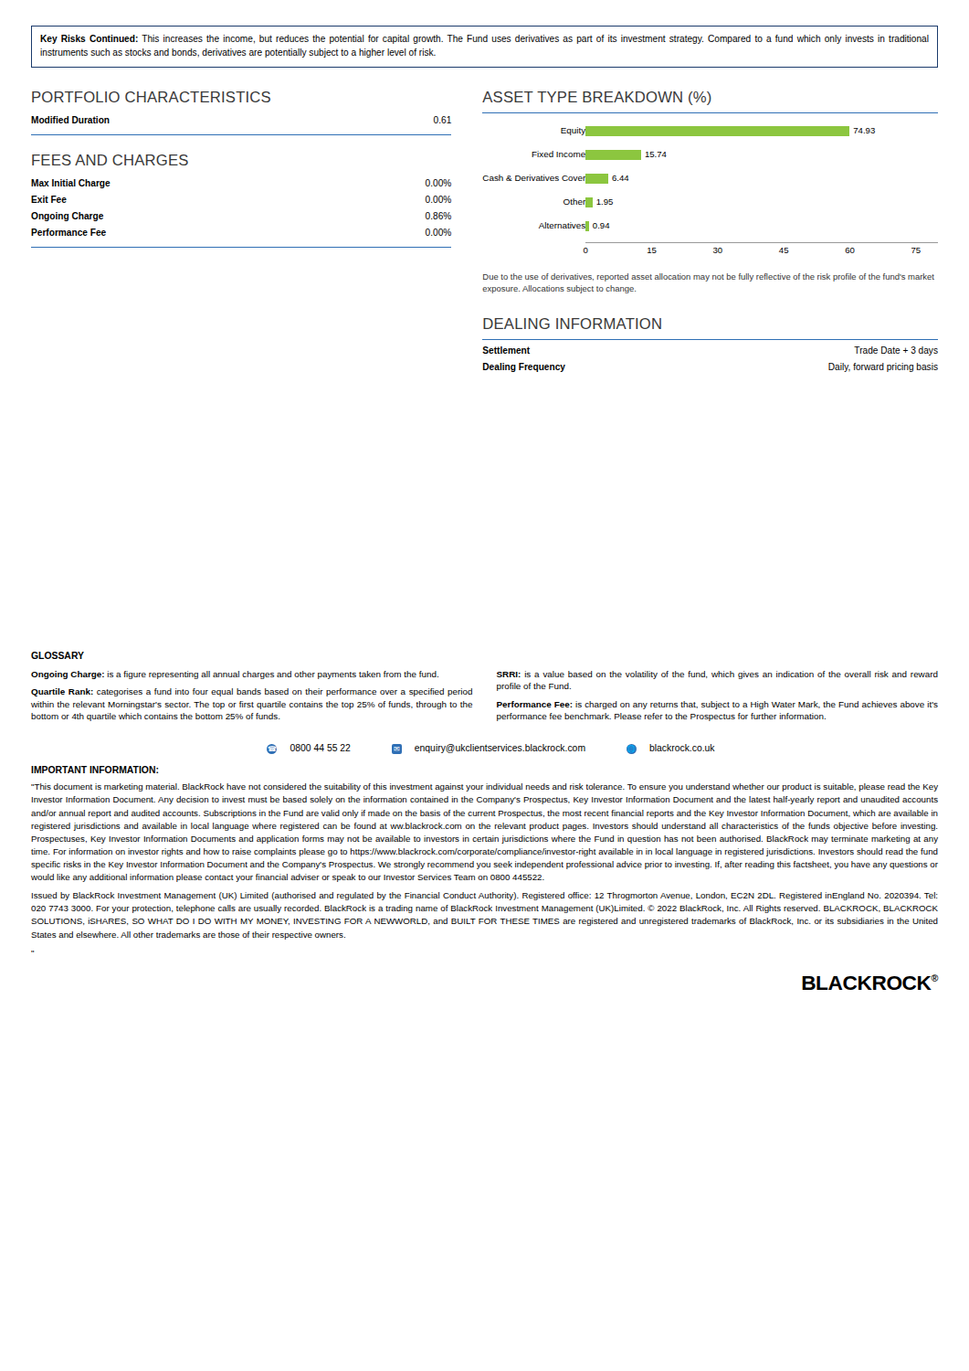Key Risks Continued: This increases the income, but reduces the potential for capital growth. The Fund uses derivatives as part of its investment strategy. Compared to a fund which only invests in traditional instruments such as stocks and bonds, derivatives are potentially subject to a higher level of risk.
PORTFOLIO CHARACTERISTICS
| Modified Duration | 0.61 |
FEES AND CHARGES
| Max Initial Charge | 0.00% |
| Exit Fee | 0.00% |
| Ongoing Charge | 0.86% |
| Performance Fee | 0.00% |
ASSET TYPE BREAKDOWN (%)
| Equity | 74.93 |
| Fixed Income | 15.74 |
| Cash & Derivatives Cover | 6.44 |
| Other | 1.95 |
| Alternatives | 0.94 |
| | 0 15 30 45 60 75 |
Due to the use of derivatives, reported asset allocation may not be fully reflective of the risk profile of the fund's market exposure. Allocations subject to change.
DEALING INFORMATION
| Settlement | Trade Date + 3 days |
| Dealing Frequency | Daily, forward pricing basis |
GLOSSARY
Ongoing Charge: is a figure representing all annual charges and other payments taken from the fund.
Quartile Rank: categorises a fund into four equal bands based on their performance over a specified period within the relevant Morningstar's sector. The top or first quartile contains the top 25% of funds, through to the bottom or 4th quartile which contains the bottom 25% of funds.
SRRI: is a value based on the volatility of the fund, which gives an indication of the overall risk and reward profile of the Fund.
Performance Fee: is charged on any returns that, subject to a High Water Mark, the Fund achieves above it's performance fee benchmark. Please refer to the Prospectus for further information.
☎0800 44 55 22 ✉enquiry@ukclientservices.blackrock.com 🌐blackrock.co.uk
IMPORTANT INFORMATION:
"This document is marketing material. BlackRock have not considered the suitability of this investment against your individual needs and risk tolerance. To ensure you understand whether our product is suitable, please read the Key Investor Information Document. Any decision to invest must be based solely on the information contained in the Company's Prospectus, Key Investor Information Document and the latest half-yearly report and unaudited accounts and/or annual report and audited accounts. Subscriptions in the Fund are valid only if made on the basis of the current Prospectus, the most recent financial reports and the Key Investor Information Document, which are available in registered jurisdictions and available in local language where registered can be found at ww.blackrock.com on the relevant product pages. Investors should understand all characteristics of the funds objective before investing. Prospectuses, Key Investor Information Documents and application forms may not be available to investors in certain jurisdictions where the Fund in question has not been authorised. BlackRock may terminate marketing at any time. For information on investor rights and how to raise complaints please go to https://www.blackrock.com/corporate/compliance/investor-right available in in local language in registered jurisdictions. Investors should read the fund specific risks in the Key Investor Information Document and the Company's Prospectus. We strongly recommend you seek independent professional advice prior to investing. If, after reading this factsheet, you have any questions or would like any additional information please contact your financial adviser or speak to our Investor Services Team on 0800 445522.
Issued by BlackRock Investment Management (UK) Limited (authorised and regulated by the Financial Conduct Authority). Registered office: 12 Throgmorton Avenue, London, EC2N 2DL. Registered inEngland No. 2020394. Tel: 020 7743 3000. For your protection, telephone calls are usually recorded. BlackRock is a trading name of BlackRock Investment Management (UK)Limited. © 2022 BlackRock, Inc. All Rights reserved. BLACKROCK, BLACKROCK SOLUTIONS, iSHARES, SO WHAT DO I DO WITH MY MONEY, INVESTING FOR A NEWWORLD, and BUILT FOR THESE TIMES are registered and unregistered trademarks of BlackRock, Inc. or its subsidiaries in the United States and elsewhere. All other trademarks are those of their respective owners.
"
BLACKROCK®